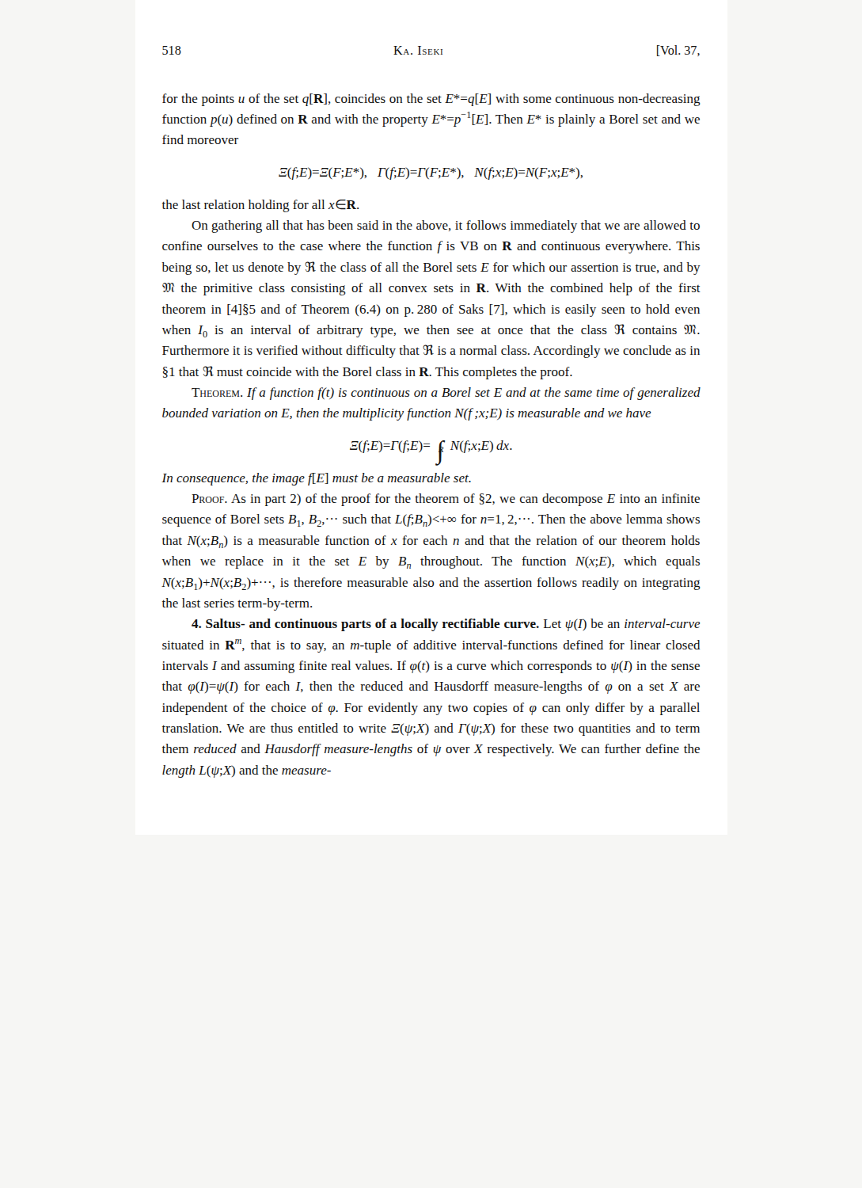518 Ka. Iseki [Vol. 37,
for the points u of the set q[R], coincides on the set E*=q[E] with some continuous non-decreasing function p(u) defined on R and with the property E*=p−1[E]. Then E* is plainly a Borel set and we find moreover
Ξ(f;E)=Ξ(F;E*), Γ(f;E)=Γ(F;E*), N(f;x;E)=N(F;x;E*),
the last relation holding for all x∈R.
On gathering all that has been said in the above, it follows immediately that we are allowed to confine ourselves to the case where the function f is VB on R and continuous everywhere. This being so, let us denote by ℜ the class of all the Borel sets E for which our assertion is true, and by 𝔐 the primitive class consisting of all convex sets in R. With the combined help of the first theorem in [4]§5 and of Theorem (6.4) on p. 280 of Saks [7], which is easily seen to hold even when I0 is an interval of arbitrary type, we then see at once that the class ℜ contains 𝔐. Furthermore it is verified without difficulty that ℜ is a normal class. Accordingly we conclude as in §1 that ℜ must coincide with the Borel class in R. This completes the proof.
Theorem. If a function f(t) is continuous on a Borel set E and at the same time of generalized bounded variation on E, then the multiplicity function N(f ;x;E) is measurable and we have
Ξ(f;E)=Γ(f;E)= ∫R N(f;x;E) dx.
In consequence, the image f[E] must be a measurable set.
Proof. As in part 2) of the proof for the theorem of §2, we can decompose E into an infinite sequence of Borel sets B1, B2,··· such that L(f;Bn)<+∞ for n=1, 2,···. Then the above lemma shows that N(x;Bn) is a measurable function of x for each n and that the relation of our theorem holds when we replace in it the set E by Bn throughout. The function N(x;E), which equals N(x;B1)+N(x;B2)+···, is therefore measurable also and the assertion follows readily on integrating the last series term-by-term.
4. Saltus- and continuous parts of a locally rectifiable curve. Let ψ(I) be an interval-curve situated in Rm, that is to say, an m-tuple of additive interval-functions defined for linear closed intervals I and assuming finite real values. If φ(t) is a curve which corresponds to ψ(I) in the sense that φ(I)=ψ(I) for each I, then the reduced and Hausdorff measure-lengths of φ on a set X are independent of the choice of φ. For evidently any two copies of φ can only differ by a parallel translation. We are thus entitled to write Ξ(ψ;X) and Γ(ψ;X) for these two quantities and to term them reduced and Hausdorff measure-lengths of ψ over X respectively. We can further define the length L(ψ;X) and the measure-